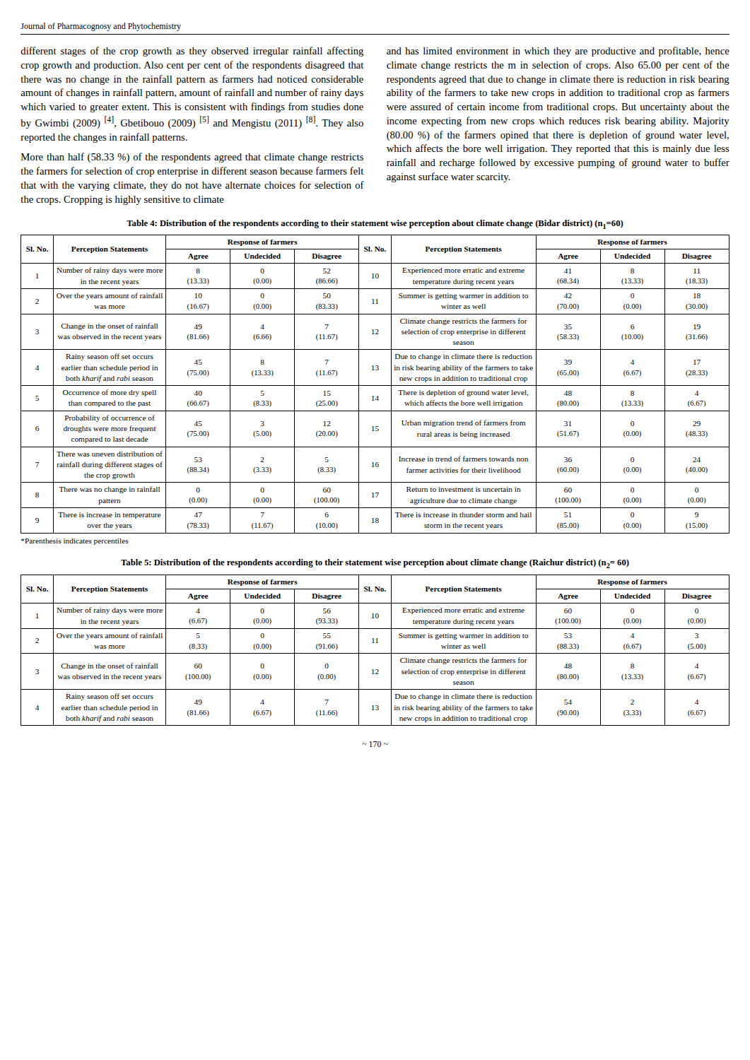Journal of Pharmacognosy and Phytochemistry
different stages of the crop growth as they observed irregular rainfall affecting crop growth and production. Also cent per cent of the respondents disagreed that there was no change in the rainfall pattern as farmers had noticed considerable amount of changes in rainfall pattern, amount of rainfall and number of rainy days which varied to greater extent. This is consistent with findings from studies done by Gwimbi (2009) [4], Gbetibouo (2009) [5] and Mengistu (2011) [8]. They also reported the changes in rainfall patterns.
More than half (58.33 %) of the respondents agreed that climate change restricts the farmers for selection of crop enterprise in different season because farmers felt that with the varying climate, they do not have alternate choices for selection of the crops. Cropping is highly sensitive to climate
and has limited environment in which they are productive and profitable, hence climate change restricts the m in selection of crops. Also 65.00 per cent of the respondents agreed that due to change in climate there is reduction in risk bearing ability of the farmers to take new crops in addition to traditional crop as farmers were assured of certain income from traditional crops. But uncertainty about the income expecting from new crops which reduces risk bearing ability. Majority (80.00 %) of the farmers opined that there is depletion of ground water level, which affects the bore well irrigation. They reported that this is mainly due less rainfall and recharge followed by excessive pumping of ground water to buffer against surface water scarcity.
Table 4: Distribution of the respondents according to their statement wise perception about climate change (Bidar district) (n1=60)
| Sl. No. | Perception Statements | Response of farmers | Sl. No. | Perception Statements | Response of farmers |
| --- | --- | --- | --- | --- | --- |
| Agree | Undecided | Disagree | Agree | Undecided | Disagree |
| 1 | Number of rainy days were more in the recent years | 8 (13.33) | 0 (0.00) | 52 (86.66) | 10 | Experienced more erratic and extreme temperature during recent years | 41 (68.34) | 8 (13.33) | 11 (18.33) |
| 2 | Over the years amount of rainfall was more | 10 (16.67) | 0 (0.00) | 50 (83.33) | 11 | Summer is getting warmer in addition to winter as well | 42 (70.00) | 0 (0.00) | 18 (30.00) |
| 3 | Change in the onset of rainfall was observed in the recent years | 49 (81.66) | 4 (6.66) | 7 (11.67) | 12 | Climate change restricts the farmers for selection of crop enterprise in different season | 35 (58.33) | 6 (10.00) | 19 (31.66) |
| 4 | Rainy season off set occurs earlier than schedule period in both kharif and rabi season | 45 (75.00) | 8 (13.33) | 7 (11.67) | 13 | Due to change in climate there is reduction in risk bearing ability of the farmers to take new crops in addition to traditional crop | 39 (65.00) | 4 (6.67) | 17 (28.33) |
| 5 | Occurrence of more dry spell than compared to the past | 40 (66.67) | 5 (8.33) | 15 (25.00) | 14 | There is depletion of ground water level, which affects the bore well irrigation | 48 (80.00) | 8 (13.33) | 4 (6.67) |
| 6 | Probability of occurrence of droughts were more frequent compared to last decade | 45 (75.00) | 3 (5.00) | 12 (20.00) | 15 | Urban migration trend of farmers from rural areas is being increased | 31 (51.67) | 0 (0.00) | 29 (48.33) |
| 7 | There was uneven distribution of rainfall during different stages of the crop growth | 53 (88.34) | 2 (3.33) | 5 (8.33) | 16 | Increase in trend of farmers towards non farmer activities for their livelihood | 36 (60.00) | 0 (0.00) | 24 (40.00) |
| 8 | There was no change in rainfall pattern | 0 (0.00) | 0 (0.00) | 60 (100.00) | 17 | Return to investment is uncertain in agriculture due to climate change | 60 (100.00) | 0 (0.00) | 0 (0.00) |
| 9 | There is increase in temperature over the years | 47 (78.33) | 7 (11.67) | 6 (10.00) | 18 | There is increase in thunder storm and hail storm in the recent years | 51 (85.00) | 0 (0.00) | 9 (15.00) |
*Parenthesis indicates percentiles
Table 5: Distribution of the respondents according to their statement wise perception about climate change (Raichur district) (n2= 60)
| Sl. No. | Perception Statements | Response of farmers | Sl. No. | Perception Statements | Response of farmers |
| --- | --- | --- | --- | --- | --- |
| Agree | Undecided | Disagree | Agree | Undecided | Disagree |
| 1 | Number of rainy days were more in the recent years | 4 (6.67) | 0 (0.00) | 56 (93.33) | 10 | Experienced more erratic and extreme temperature during recent years | 60 (100.00) | 0 (0.00) | 0 (0.00) |
| 2 | Over the years amount of rainfall was more | 5 (8.33) | 0 (0.00) | 55 (91.66) | 11 | Summer is getting warmer in addition to winter as well | 53 (88.33) | 4 (6.67) | 3 (5.00) |
| 3 | Change in the onset of rainfall was observed in the recent years | 60 (100.00) | 0 (0.00) | 0 (0.00) | 12 | Climate change restricts the farmers for selection of crop enterprise in different season | 48 (80.00) | 8 (13.33) | 4 (6.67) |
| 4 | Rainy season off set occurs earlier than schedule period in both kharif and rabi season | 49 (81.66) | 4 (6.67) | 7 (11.66) | 13 | Due to change in climate there is reduction in risk bearing ability of the farmers to take new crops in addition to traditional crop | 54 (90.00) | 2 (3.33) | 4 (6.67) |
~ 170 ~